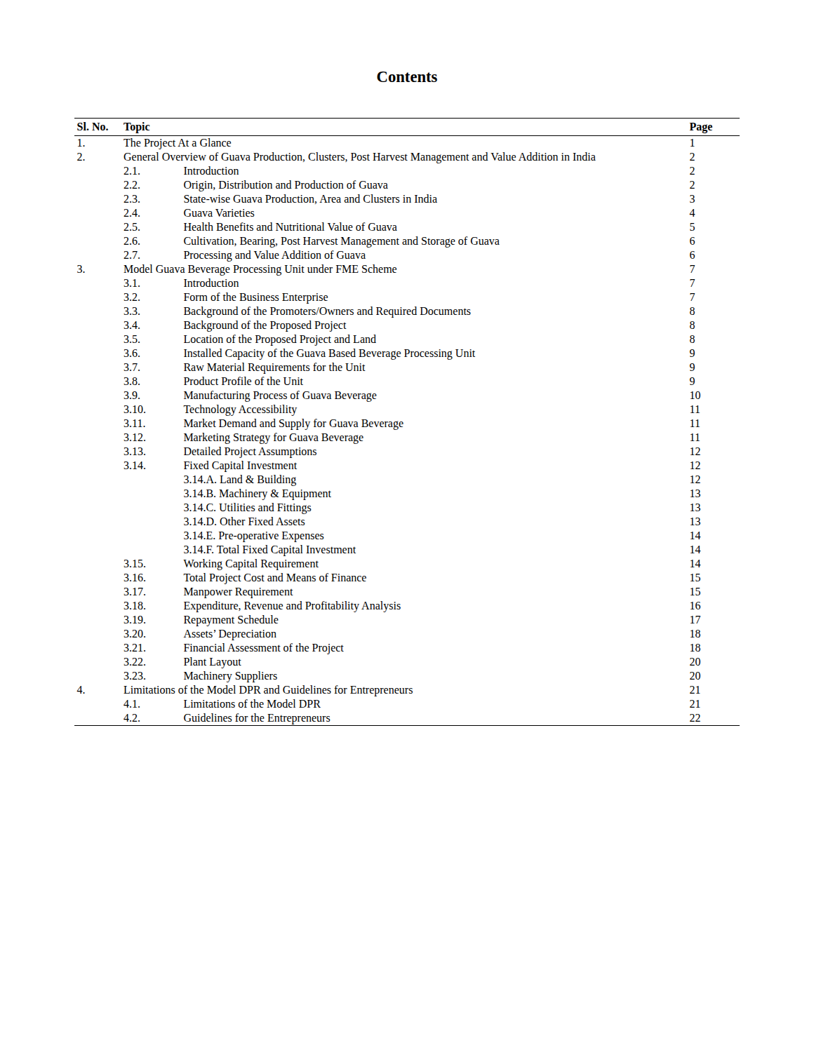Contents
| Sl. No. | Topic | Page |
| --- | --- | --- |
| 1. | The Project At a Glance | 1 |
| 2. | General Overview of Guava Production, Clusters, Post Harvest Management and Value Addition in India | 2 |
| | 2.1. | Introduction | 2 |
| | 2.2. | Origin, Distribution and Production of Guava | 2 |
| | 2.3. | State-wise Guava Production, Area and Clusters in India | 3 |
| | 2.4. | Guava Varieties | 4 |
| | 2.5. | Health Benefits and Nutritional Value of Guava | 5 |
| | 2.6. | Cultivation, Bearing, Post Harvest Management and Storage of Guava | 6 |
| | 2.7. | Processing and Value Addition of Guava | 6 |
| 3. | Model Guava Beverage Processing Unit under FME Scheme | 7 |
| | 3.1. | Introduction | 7 |
| | 3.2. | Form of the Business Enterprise | 7 |
| | 3.3. | Background of the Promoters/Owners and Required Documents | 8 |
| | 3.4. | Background of the Proposed Project | 8 |
| | 3.5. | Location of the Proposed Project and Land | 8 |
| | 3.6. | Installed Capacity of the Guava Based Beverage Processing Unit | 9 |
| | 3.7. | Raw Material Requirements for the Unit | 9 |
| | 3.8. | Product Profile of the Unit | 9 |
| | 3.9. | Manufacturing Process of Guava Beverage | 10 |
| | 3.10. | Technology Accessibility | 11 |
| | 3.11. | Market Demand and Supply for Guava Beverage | 11 |
| | 3.12. | Marketing Strategy for Guava Beverage | 11 |
| | 3.13. | Detailed Project Assumptions | 12 |
| | 3.14. | Fixed Capital Investment | 12 |
| | | 3.14.A. Land & Building | 12 |
| | | 3.14.B. Machinery & Equipment | 13 |
| | | 3.14.C. Utilities and Fittings | 13 |
| | | 3.14.D. Other Fixed Assets | 13 |
| | | 3.14.E. Pre-operative Expenses | 14 |
| | | 3.14.F. Total Fixed Capital Investment | 14 |
| | 3.15. | Working Capital Requirement | 14 |
| | 3.16. | Total Project Cost and Means of Finance | 15 |
| | 3.17. | Manpower Requirement | 15 |
| | 3.18. | Expenditure, Revenue and Profitability Analysis | 16 |
| | 3.19. | Repayment Schedule | 17 |
| | 3.20. | Assets’ Depreciation | 18 |
| | 3.21. | Financial Assessment of the Project | 18 |
| | 3.22. | Plant Layout | 20 |
| | 3.23. | Machinery Suppliers | 20 |
| 4. | Limitations of the Model DPR and Guidelines for Entrepreneurs | 21 |
| | 4.1. | Limitations of the Model DPR | 21 |
| | 4.2. | Guidelines for the Entrepreneurs | 22 |